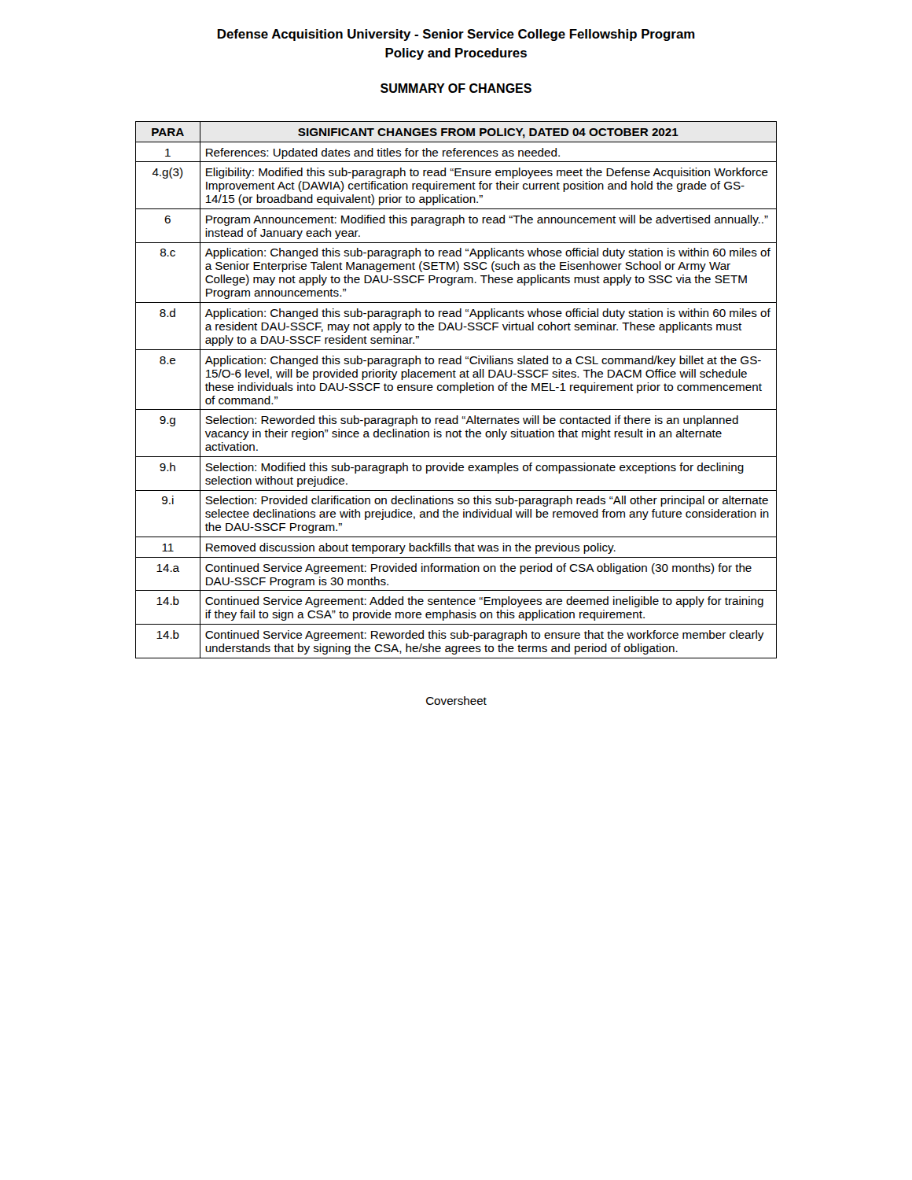Defense Acquisition University - Senior Service College Fellowship Program
Policy and Procedures
SUMMARY OF CHANGES
| PARA | SIGNIFICANT CHANGES FROM POLICY, DATED 04 OCTOBER 2021 |
| --- | --- |
| 1 | References: Updated dates and titles for the references as needed. |
| 4.g(3) | Eligibility: Modified this sub-paragraph to read “Ensure employees meet the Defense Acquisition Workforce Improvement Act (DAWIA) certification requirement for their current position and hold the grade of GS-14/15 (or broadband equivalent) prior to application.” |
| 6 | Program Announcement: Modified this paragraph to read “The announcement will be advertised annually..” instead of January each year. |
| 8.c | Application: Changed this sub-paragraph to read “Applicants whose official duty station is within 60 miles of a Senior Enterprise Talent Management (SETM) SSC (such as the Eisenhower School or Army War College) may not apply to the DAU-SSCF Program. These applicants must apply to SSC via the SETM Program announcements.” |
| 8.d | Application: Changed this sub-paragraph to read “Applicants whose official duty station is within 60 miles of a resident DAU-SSCF, may not apply to the DAU-SSCF virtual cohort seminar. These applicants must apply to a DAU-SSCF resident seminar.” |
| 8.e | Application: Changed this sub-paragraph to read “Civilians slated to a CSL command/key billet at the GS-15/O-6 level, will be provided priority placement at all DAU-SSCF sites. The DACM Office will schedule these individuals into DAU-SSCF to ensure completion of the MEL-1 requirement prior to commencement of command.” |
| 9.g | Selection: Reworded this sub-paragraph to read “Alternates will be contacted if there is an unplanned vacancy in their region” since a declination is not the only situation that might result in an alternate activation. |
| 9.h | Selection: Modified this sub-paragraph to provide examples of compassionate exceptions for declining selection without prejudice. |
| 9.i | Selection: Provided clarification on declinations so this sub-paragraph reads “All other principal or alternate selectee declinations are with prejudice, and the individual will be removed from any future consideration in the DAU-SSCF Program.” |
| 11 | Removed discussion about temporary backfills that was in the previous policy. |
| 14.a | Continued Service Agreement: Provided information on the period of CSA obligation (30 months) for the DAU-SSCF Program is 30 months. |
| 14.b | Continued Service Agreement: Added the sentence “Employees are deemed ineligible to apply for training if they fail to sign a CSA” to provide more emphasis on this application requirement. |
| 14.b | Continued Service Agreement: Reworded this sub-paragraph to ensure that the workforce member clearly understands that by signing the CSA, he/she agrees to the terms and period of obligation. |
Coversheet